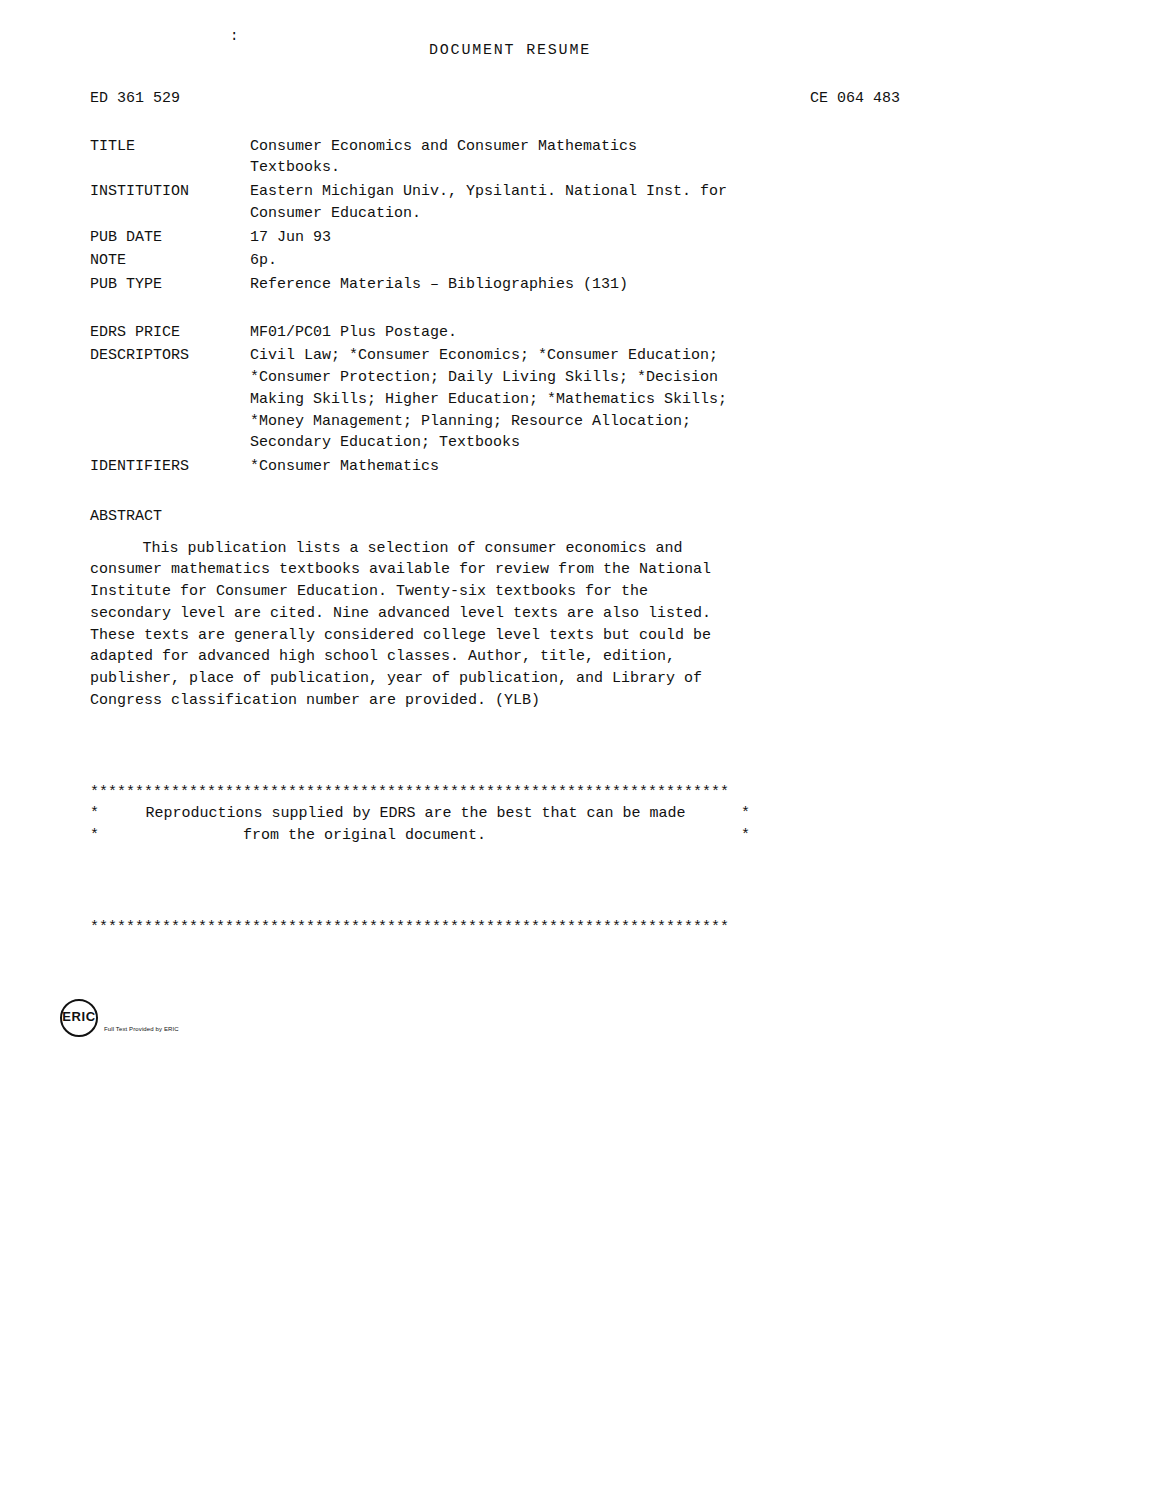:
DOCUMENT RESUME
ED 361 529 CE 064 483
| TITLE | Consumer Economics and Consumer Mathematics Textbooks. |
| INSTITUTION | Eastern Michigan Univ., Ypsilanti. National Inst. for Consumer Education. |
| PUB DATE | 17 Jun 93 |
| NOTE | 6p. |
| PUB TYPE | Reference Materials – Bibliographies (131) |
| EDRS PRICE | MF01/PC01 Plus Postage. |
| DESCRIPTORS | Civil Law; *Consumer Economics; *Consumer Education; *Consumer Protection; Daily Living Skills; *Decision Making Skills; Higher Education; *Mathematics Skills; *Money Management; Planning; Resource Allocation; Secondary Education; Textbooks |
| IDENTIFIERS | *Consumer Mathematics |
ABSTRACT
This publication lists a selection of consumer economics and consumer mathematics textbooks available for review from the National Institute for Consumer Education. Twenty-six textbooks for the secondary level are cited. Nine advanced level texts are also listed. These texts are generally considered college level texts but could be adapted for advanced high school classes. Author, title, edition, publisher, place of publication, year of publication, and Library of Congress classification number are provided. (YLB)
***********************************************************************
* Reproductions supplied by EDRS are the best that can be made *
* from the original document. *
***********************************************************************
ERIC
Full Text Provided by ERIC